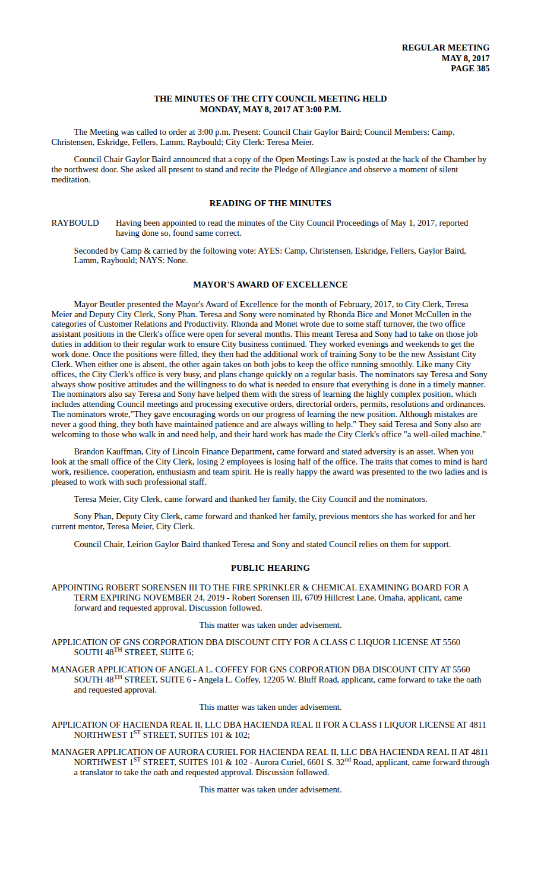REGULAR MEETING
MAY 8, 2017
PAGE 385
THE MINUTES OF THE CITY COUNCIL MEETING HELD
MONDAY, MAY 8, 2017 AT 3:00 P.M.
The Meeting was called to order at 3:00 p.m. Present: Council Chair Gaylor Baird; Council Members: Camp, Christensen, Eskridge, Fellers, Lamm, Raybould; City Clerk: Teresa Meier.
Council Chair Gaylor Baird announced that a copy of the Open Meetings Law is posted at the back of the Chamber by the northwest door. She asked all present to stand and recite the Pledge of Allegiance and observe a moment of silent meditation.
READING OF THE MINUTES
RAYBOULD
Having been appointed to read the minutes of the City Council Proceedings of May 1, 2017, reported having done so, found same correct.
Seconded by Camp & carried by the following vote: AYES: Camp, Christensen, Eskridge, Fellers, Gaylor Baird, Lamm, Raybould; NAYS: None.
MAYOR'S AWARD OF EXCELLENCE
Mayor Beutler presented the Mayor's Award of Excellence for the month of February, 2017, to City Clerk, Teresa Meier and Deputy City Clerk, Sony Phan. Teresa and Sony were nominated by Rhonda Bice and Monet McCullen in the categories of Customer Relations and Productivity. Rhonda and Monet wrote due to some staff turnover, the two office assistant positions in the Clerk's office were open for several months. This meant Teresa and Sony had to take on those job duties in addition to their regular work to ensure City business continued. They worked evenings and weekends to get the work done. Once the positions were filled, they then had the additional work of training Sony to be the new Assistant City Clerk. When either one is absent, the other again takes on both jobs to keep the office running smoothly. Like many City offices, the City Clerk's office is very busy, and plans change quickly on a regular basis. The nominators say Teresa and Sony always show positive attitudes and the willingness to do what is needed to ensure that everything is done in a timely manner. The nominators also say Teresa and Sony have helped them with the stress of learning the highly complex position, which includes attending Council meetings and processing executive orders, directorial orders, permits, resolutions and ordinances. The nominators wrote,"They gave encouraging words on our progress of learning the new position. Although mistakes are never a good thing, they both have maintained patience and are always willing to help." They said Teresa and Sony also are welcoming to those who walk in and need help, and their hard work has made the City Clerk's office "a well-oiled machine."
Brandon Kauffman, City of Lincoln Finance Department, came forward and stated adversity is an asset. When you look at the small office of the City Clerk, losing 2 employees is losing half of the office. The traits that comes to mind is hard work, resilience, cooperation, enthusiasm and team spirit. He is really happy the award was presented to the two ladies and is pleased to work with such professional staff.
Teresa Meier, City Clerk, came forward and thanked her family, the City Council and the nominators.
Sony Phan, Deputy City Clerk, came forward and thanked her family, previous mentors she has worked for and her current mentor, Teresa Meier, City Clerk.
Council Chair, Leirion Gaylor Baird thanked Teresa and Sony and stated Council relies on them for support.
PUBLIC HEARING
APPOINTING ROBERT SORENSEN III TO THE FIRE SPRINKLER & CHEMICAL EXAMINING BOARD FOR A TERM EXPIRING NOVEMBER 24, 2019 - Robert Sorensen III, 6709 Hillcrest Lane, Omaha, applicant, came forward and requested approval. Discussion followed.
This matter was taken under advisement.
APPLICATION OF GNS CORPORATION DBA DISCOUNT CITY FOR A CLASS C LIQUOR LICENSE AT 5560 SOUTH 48TH STREET, SUITE 6;
MANAGER APPLICATION OF ANGELA L. COFFEY FOR GNS CORPORATION DBA DISCOUNT CITY AT 5560 SOUTH 48TH STREET, SUITE 6 - Angela L. Coffey, 12205 W. Bluff Road, applicant, came forward to take the oath and requested approval.
This matter was taken under advisement.
APPLICATION OF HACIENDA REAL II, LLC DBA HACIENDA REAL II FOR A CLASS I LIQUOR LICENSE AT 4811 NORTHWEST 1ST STREET, SUITES 101 & 102;
MANAGER APPLICATION OF AURORA CURIEL FOR HACIENDA REAL II, LLC DBA HACIENDA REAL II AT 4811 NORTHWEST 1ST STREET, SUITES 101 & 102 - Aurora Curiel, 6601 S. 32nd Road, applicant, came forward through a translator to take the oath and requested approval. Discussion followed.
This matter was taken under advisement.